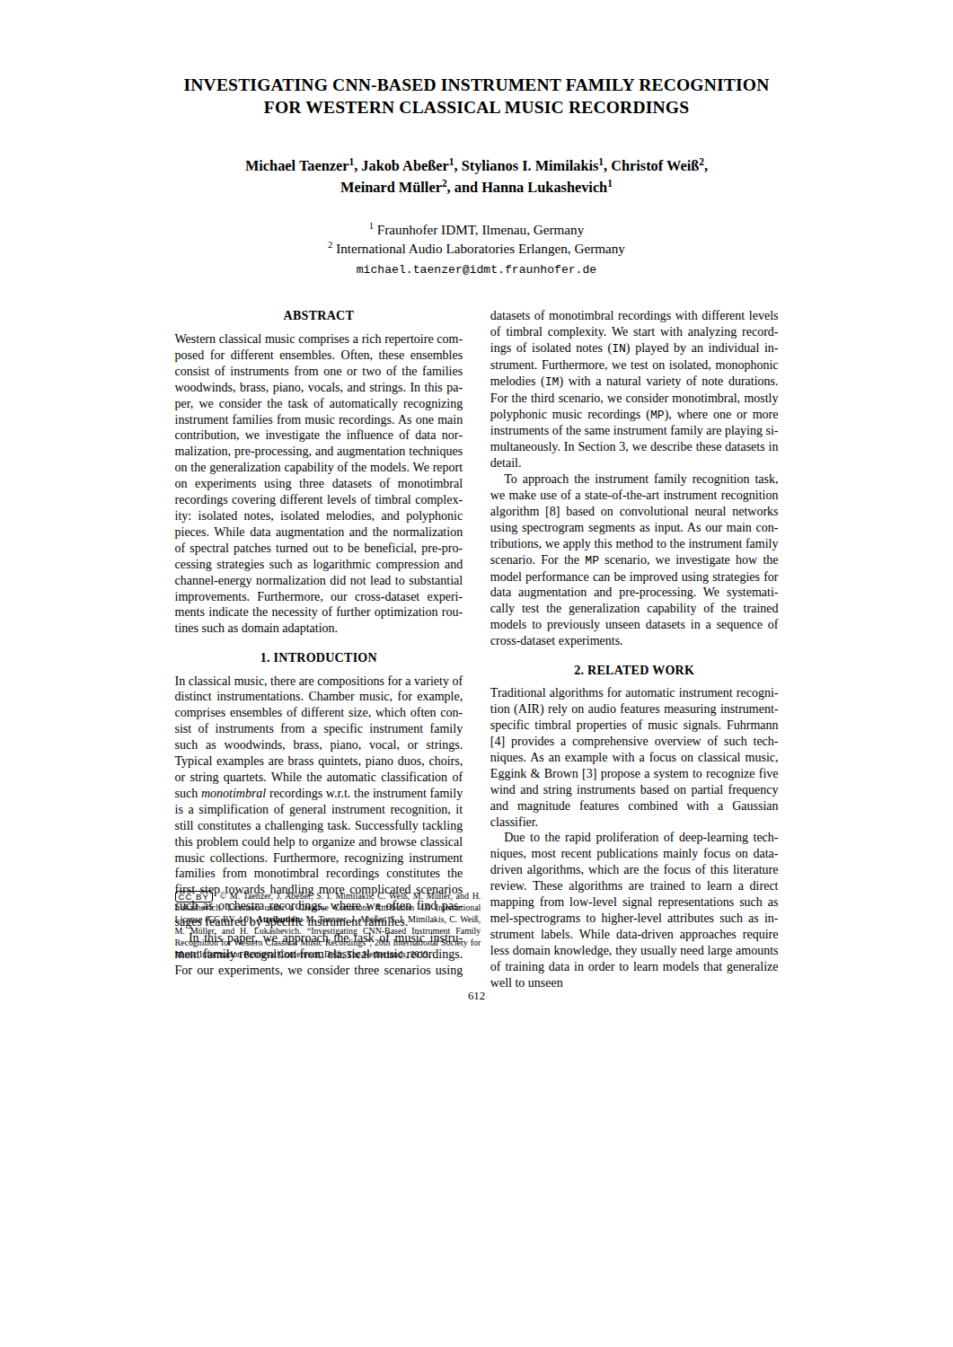INVESTIGATING CNN-BASED INSTRUMENT FAMILY RECOGNITION
FOR WESTERN CLASSICAL MUSIC RECORDINGS
Michael Taenzer1, Jakob Abeßer1, Stylianos I. Mimilakis1, Christof Weiß2,
Meinard Müller2, and Hanna Lukashevich1
1 Fraunhofer IDMT, Ilmenau, Germany
2 International Audio Laboratories Erlangen, Germany
michael.taenzer@idmt.fraunhofer.de
Abstract
Western classical music comprises a rich repertoire composed for different ensembles. Often, these ensembles consist of instruments from one or two of the families woodwinds, brass, piano, vocals, and strings. In this paper, we consider the task of automatically recognizing instrument families from music recordings. As one main contribution, we investigate the influence of data normalization, pre-processing, and augmentation techniques on the generalization capability of the models. We report on experiments using three datasets of monotimbral recordings covering different levels of timbral complexity: isolated notes, isolated melodies, and polyphonic pieces. While data augmentation and the normalization of spectral patches turned out to be beneficial, pre-processing strategies such as logarithmic compression and channel-energy normalization did not lead to substantial improvements. Furthermore, our cross-dataset experiments indicate the necessity of further optimization routines such as domain adaptation.
1. Introduction
In classical music, there are compositions for a variety of distinct instrumentations. Chamber music, for example, comprises ensembles of different size, which often consist of instruments from a specific instrument family such as woodwinds, brass, piano, vocal, or strings. Typical examples are brass quintets, piano duos, choirs, or string quartets. While the automatic classification of such monotimbral recordings w.r.t. the instrument family is a simplification of general instrument recognition, it still constitutes a challenging task. Successfully tackling this problem could help to organize and browse classical music collections. Furthermore, recognizing instrument families from monotimbral recordings constitutes the first step towards handling more complicated scenarios such as orchestra recordings, where we often find passages featured by specific instrument families.
In this paper, we approach the task of music instrument family recognition from classical music recordings. For our experiments, we consider three scenarios using datasets of monotimbral recordings with different levels of timbral complexity. We start with analyzing recordings of isolated notes (IN) played by an individual instrument. Furthermore, we test on isolated, monophonic melodies (IM) with a natural variety of note durations. For the third scenario, we consider monotimbral, mostly polyphonic music recordings (MP), where one or more instruments of the same instrument family are playing simultaneously. In Section 3, we describe these datasets in detail.
To approach the instrument family recognition task, we make use of a state-of-the-art instrument recognition algorithm [8] based on convolutional neural networks using spectrogram segments as input. As our main contributions, we apply this method to the instrument family scenario. For the MP scenario, we investigate how the model performance can be improved using strategies for data augmentation and pre-processing. We systematically test the generalization capability of the trained models to previously unseen datasets in a sequence of cross-dataset experiments.
2. Related Work
Traditional algorithms for automatic instrument recognition (AIR) rely on audio features measuring instrument-specific timbral properties of music signals. Fuhrmann [4] provides a comprehensive overview of such techniques. As an example with a focus on classical music, Eggink & Brown [3] propose a system to recognize five wind and string instruments based on partial frequency and magnitude features combined with a Gaussian classifier.
Due to the rapid proliferation of deep-learning techniques, most recent publications mainly focus on data-driven algorithms, which are the focus of this literature review. These algorithms are trained to learn a direct mapping from low-level signal representations such as mel-spectrograms to higher-level attributes such as instrument labels. While data-driven approaches require less domain knowledge, they usually need large amounts of training data in order to learn models that generalize well to unseen
CC BY © M. Taenzer, J. Abeßer, S. I. Mimilakis, C. Weiß, M. Müller, and H. Lukashevich. Licensed under a Creative Commons Attribution 4.0 International License (CC BY 4.0). Attribution: M. Taenzer, J. Abeßer, S. I. Mimilakis, C. Weiß, M. Müller, and H. Lukashevich. “Investigating CNN-Based Instrument Family Recognition for Western Classical Music Recordings”, 20th International Society for Music Information Retrieval Conference, Delft, The Netherlands, 2019.
612